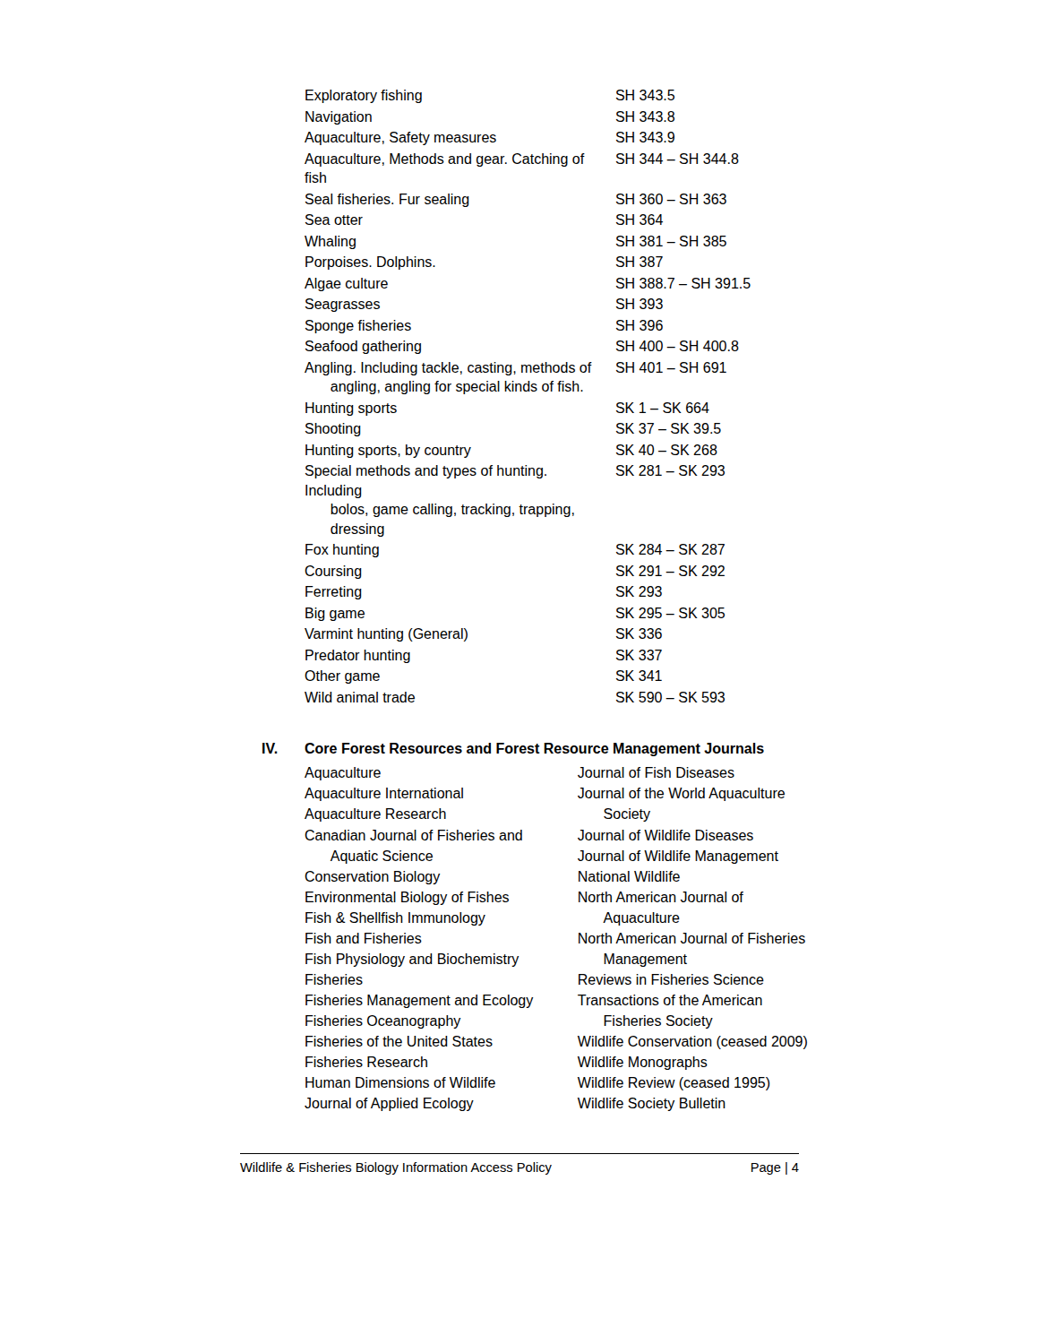| Exploratory fishing | SH 343.5 |
| Navigation | SH 343.8 |
| Aquaculture, Safety measures | SH 343.9 |
| Aquaculture, Methods and gear. Catching of fish | SH 344 – SH 344.8 |
| Seal fisheries. Fur sealing | SH 360 – SH 363 |
| Sea otter | SH 364 |
| Whaling | SH 381 – SH 385 |
| Porpoises. Dolphins. | SH 387 |
| Algae culture | SH 388.7 – SH 391.5 |
| Seagrasses | SH 393 |
| Sponge fisheries | SH 396 |
| Seafood gathering | SH 400 – SH 400.8 |
| Angling. Including tackle, casting, methods of angling, angling for special kinds of fish. | SH 401 – SH 691 |
| Hunting sports | SK 1 – SK 664 |
| Shooting | SK 37 – SK 39.5 |
| Hunting sports, by country | SK 40 – SK 268 |
| Special methods and types of hunting. Including bolos, game calling, tracking, trapping, dressing | SK 281 – SK 293 |
| Fox hunting | SK 284 – SK 287 |
| Coursing | SK 291 – SK 292 |
| Ferreting | SK 293 |
| Big game | SK 295 – SK 305 |
| Varmint hunting (General) | SK 336 |
| Predator hunting | SK 337 |
| Other game | SK 341 |
| Wild animal trade | SK 590 – SK 593 |
IV. Core Forest Resources and Forest Resource Management Journals
Aquaculture
Aquaculture International
Aquaculture Research
Canadian Journal of Fisheries and
Aquatic Science
Conservation Biology
Environmental Biology of Fishes
Fish & Shellfish Immunology
Fish and Fisheries
Fish Physiology and Biochemistry
Fisheries
Fisheries Management and Ecology
Fisheries Oceanography
Fisheries of the United States
Fisheries Research
Human Dimensions of Wildlife
Journal of Applied Ecology
Journal of Fish Diseases
Journal of the World Aquaculture
Society
Journal of Wildlife Diseases
Journal of Wildlife Management
National Wildlife
North American Journal of
Aquaculture
North American Journal of Fisheries
Management
Reviews in Fisheries Science
Transactions of the American
Fisheries Society
Wildlife Conservation (ceased 2009)
Wildlife Monographs
Wildlife Review (ceased 1995)
Wildlife Society Bulletin
Wildlife & Fisheries Biology Information Access Policy Page | 4